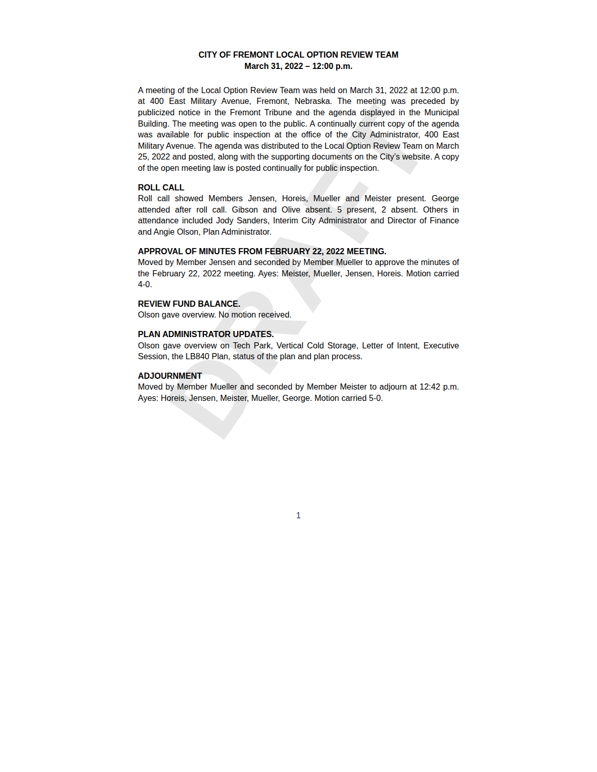DRAFT
CITY OF FREMONT LOCAL OPTION REVIEW TEAM March 31, 2022 – 12:00 p.m.
A meeting of the Local Option Review Team was held on March 31, 2022 at 12:00 p.m. at 400 East Military Avenue, Fremont, Nebraska. The meeting was preceded by publicized notice in the Fremont Tribune and the agenda displayed in the Municipal Building. The meeting was open to the public. A continually current copy of the agenda was available for public inspection at the office of the City Administrator, 400 East Military Avenue. The agenda was distributed to the Local Option Review Team on March 25, 2022 and posted, along with the supporting documents on the City’s website. A copy of the open meeting law is posted continually for public inspection.
Roll Call
Roll call showed Members Jensen, Horeis, Mueller and Meister present. George attended after roll call. Gibson and Olive absent. 5 present, 2 absent. Others in attendance included Jody Sanders, Interim City Administrator and Director of Finance and Angie Olson, Plan Administrator.
Approval of Minutes from February 22, 2022 Meeting.
Moved by Member Jensen and seconded by Member Mueller to approve the minutes of the February 22, 2022 meeting. Ayes: Meister, Mueller, Jensen, Horeis. Motion carried 4-0.
Review Fund Balance.
Olson gave overview. No motion received.
Plan Administrator Updates.
Olson gave overview on Tech Park, Vertical Cold Storage, Letter of Intent, Executive Session, the LB840 Plan, status of the plan and plan process.
Adjournment
Moved by Member Mueller and seconded by Member Meister to adjourn at 12:42 p.m. Ayes: Horeis, Jensen, Meister, Mueller, George. Motion carried 5-0.
1